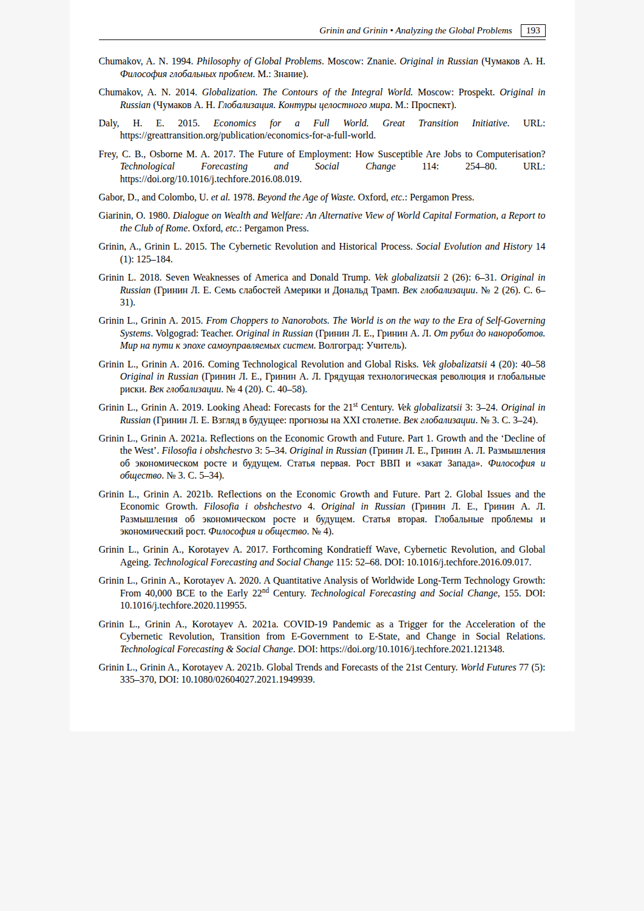Grinin and Grinin • Analyzing the Global Problems 193
Chumakov, A. N. 1994. Philosophy of Global Problems. Moscow: Znanie. Original in Russian (Чумаков А. Н. Философия глобальных проблем. М.: Знание).
Chumakov, A. N. 2014. Globalization. The Contours of the Integral World. Moscow: Prospekt. Original in Russian (Чумаков А. Н. Глобализация. Контуры целостного мира. М.: Проспект).
Daly, H. E. 2015. Economics for a Full World. Great Transition Initiative. URL: https://greattransition.org/publication/economics-for-a-full-world.
Frey, C. B., Osborne M. A. 2017. The Future of Employment: How Susceptible Are Jobs to Computerisation? Technological Forecasting and Social Change 114: 254–80. URL: https://doi.org/10.1016/j.techfore.2016.08.019.
Gabor, D., and Colombo, U. et al. 1978. Beyond the Age of Waste. Oxford, etc.: Pergamon Press.
Giarinin, O. 1980. Dialogue on Wealth and Welfare: An Alternative View of World Capital Formation, a Report to the Club of Rome. Oxford, etc.: Pergamon Press.
Grinin, A., Grinin L. 2015. The Cybernetic Revolution and Historical Process. Social Evolution and History 14 (1): 125–184.
Grinin L. 2018. Seven Weaknesses of America and Donald Trump. Vek globalizatsii 2 (26): 6–31. Original in Russian (Гринин Л. Е. Семь слабостей Америки и Дональд Трамп. Век глобализации. № 2 (26). С. 6–31).
Grinin L., Grinin A. 2015. From Choppers to Nanorobots. The World is on the way to the Era of Self-Governing Systems. Volgograd: Teacher. Original in Russian (Гринин Л. Е., Гринин А. Л. От рубил до нанороботов. Мир на пути к эпохе самоуправляемых систем. Волгоград: Учитель).
Grinin L., Grinin A. 2016. Coming Technological Revolution and Global Risks. Vek globalizatsii 4 (20): 40–58 Original in Russian (Гринин Л. Е., Гринин А. Л. Грядущая технологическая революция и глобальные риски. Век глобализации. № 4 (20). С. 40–58).
Grinin L., Grinin A. 2019. Looking Ahead: Forecasts for the 21st Century. Vek globalizatsii 3: 3–24. Original in Russian (Гринин Л. Е. Взгляд в будущее: прогнозы на XXI столетие. Век глобализации. № 3. С. 3–24).
Grinin L., Grinin A. 2021a. Reflections on the Economic Growth and Future. Part 1. Growth and the ‘Decline of the West’. Filosofia i obshchestvo 3: 5–34. Original in Russian (Гринин Л. Е., Гринин А. Л. Размышления об экономическом росте и будущем. Статья первая. Рост ВВП и «закат Запада». Философия и общество. № 3. С. 5–34).
Grinin L., Grinin A. 2021b. Reflections on the Economic Growth and Future. Part 2. Global Issues and the Economic Growth. Filosofia i obshchestvo 4. Original in Russian (Гринин Л. Е., Гринин А. Л. Размышления об экономическом росте и будущем. Статья вторая. Глобальные проблемы и экономический рост. Философия и общество. № 4).
Grinin L., Grinin A., Korotayev A. 2017. Forthcoming Kondratieff Wave, Cybernetic Revolution, and Global Ageing. Technological Forecasting and Social Change 115: 52–68. DOI: 10.1016/j.techfore.2016.09.017.
Grinin L., Grinin A., Korotayev A. 2020. A Quantitative Analysis of Worldwide Long-Term Technology Growth: From 40,000 BCE to the Early 22nd Century. Technological Forecasting and Social Change, 155. DOI: 10.1016/j.techfore.2020.119955.
Grinin L., Grinin A., Korotayev A. 2021a. COVID-19 Pandemic as a Trigger for the Acceleration of the Cybernetic Revolution, Transition from E-Government to E-State, and Change in Social Relations. Technological Forecasting & Social Change. DOI: https://doi.org/10.1016/j.techfore.2021.121348.
Grinin L., Grinin A., Korotayev A. 2021b. Global Trends and Forecasts of the 21st Century. World Futures 77 (5): 335–370, DOI: 10.1080/02604027.2021.1949939.